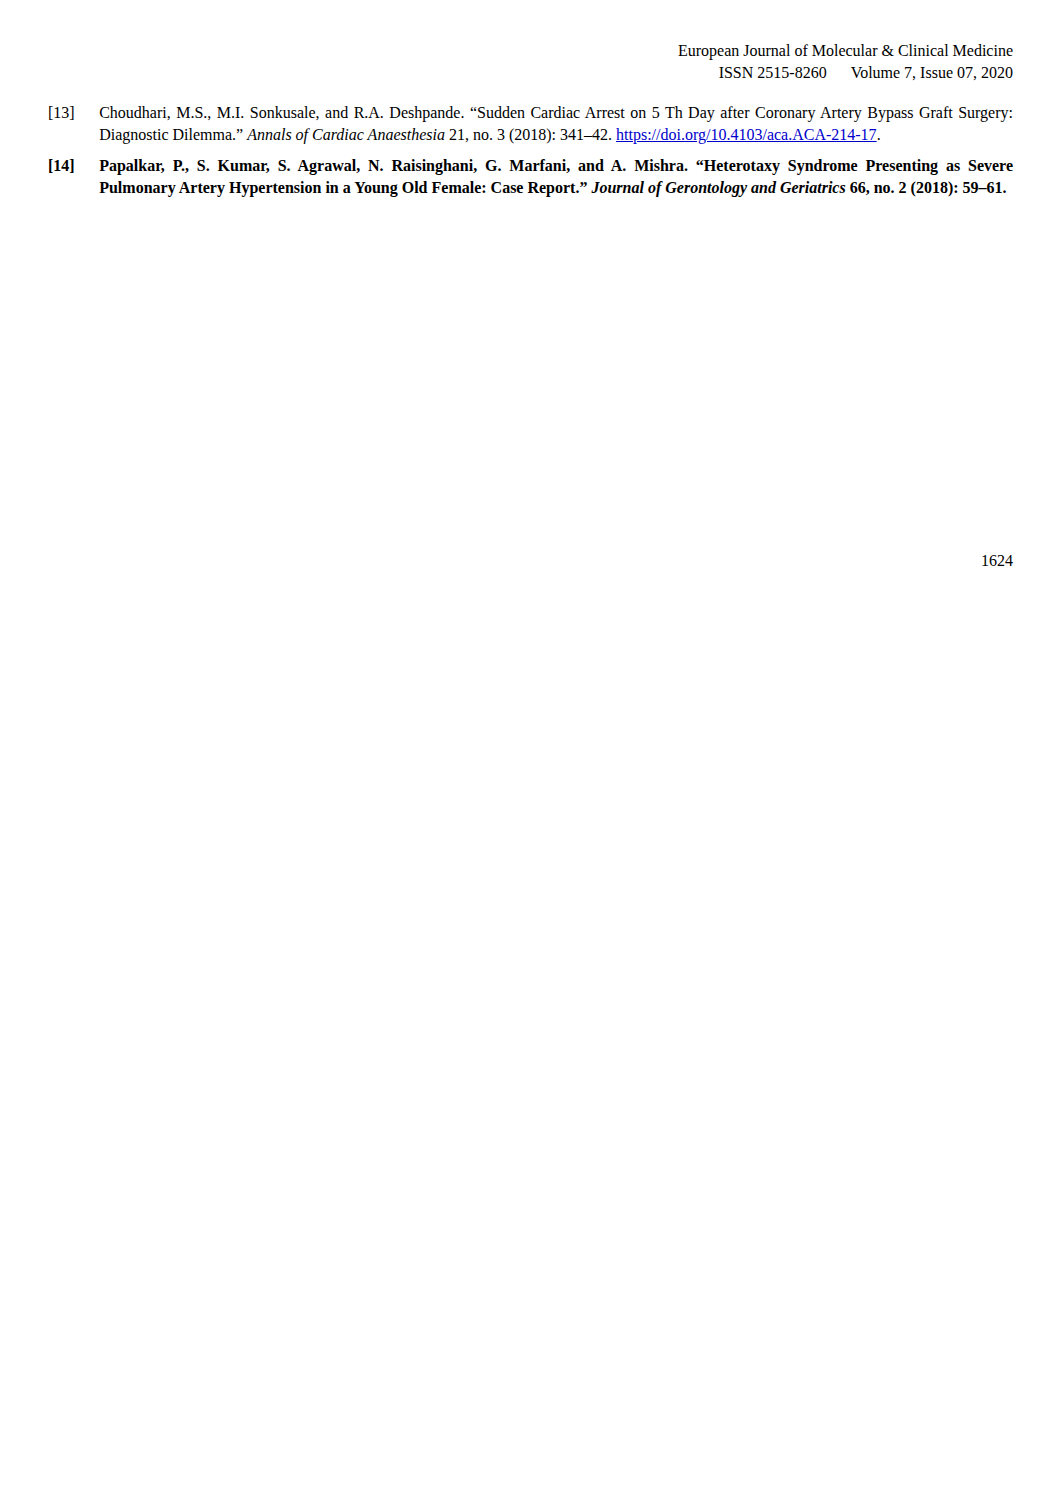European Journal of Molecular & Clinical Medicine ISSN 2515-8260 Volume 7, Issue 07, 2020
[13] Choudhari, M.S., M.I. Sonkusale, and R.A. Deshpande. “Sudden Cardiac Arrest on 5 Th Day after Coronary Artery Bypass Graft Surgery: Diagnostic Dilemma.” Annals of Cardiac Anaesthesia 21, no. 3 (2018): 341–42. https://doi.org/10.4103/aca.ACA-214-17.
[14] Papalkar, P., S. Kumar, S. Agrawal, N. Raisinghani, G. Marfani, and A. Mishra. “Heterotaxy Syndrome Presenting as Severe Pulmonary Artery Hypertension in a Young Old Female: Case Report.” Journal of Gerontology and Geriatrics 66, no. 2 (2018): 59–61.
1624